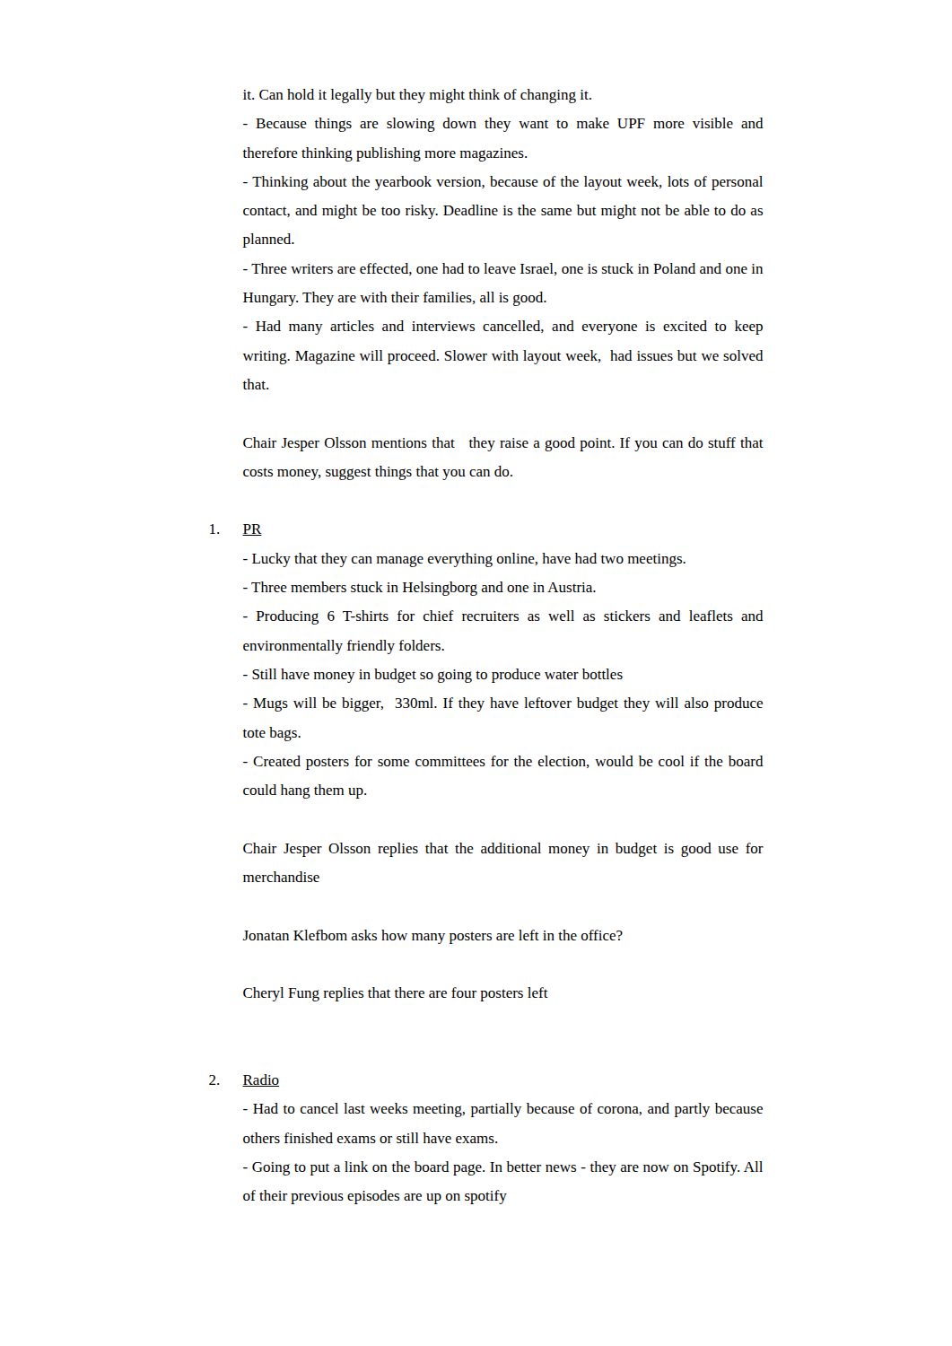it. Can hold it legally but they might think of changing it.
- Because things are slowing down they want to make UPF more visible and therefore thinking publishing more magazines.
- Thinking about the yearbook version, because of the layout week, lots of personal contact, and might be too risky. Deadline is the same but might not be able to do as planned.
- Three writers are effected, one had to leave Israel, one is stuck in Poland and one in Hungary. They are with their families, all is good.
- Had many articles and interviews cancelled, and everyone is excited to keep writing. Magazine will proceed. Slower with layout week, had issues but we solved that.
Chair Jesper Olsson mentions that they raise a good point. If you can do stuff that costs money, suggest things that you can do.
PR
- Lucky that they can manage everything online, have had two meetings.
- Three members stuck in Helsingborg and one in Austria.
- Producing 6 T-shirts for chief recruiters as well as stickers and leaflets and environmentally friendly folders.
- Still have money in budget so going to produce water bottles
- Mugs will be bigger, 330ml. If they have leftover budget they will also produce tote bags.
- Created posters for some committees for the election, would be cool if the board could hang them up.
Chair Jesper Olsson replies that the additional money in budget is good use for merchandise
Jonatan Klefbom asks how many posters are left in the office?
Cheryl Fung replies that there are four posters left
Radio
- Had to cancel last weeks meeting, partially because of corona, and partly because others finished exams or still have exams.
- Going to put a link on the board page. In better news - they are now on Spotify. All of their previous episodes are up on spotify